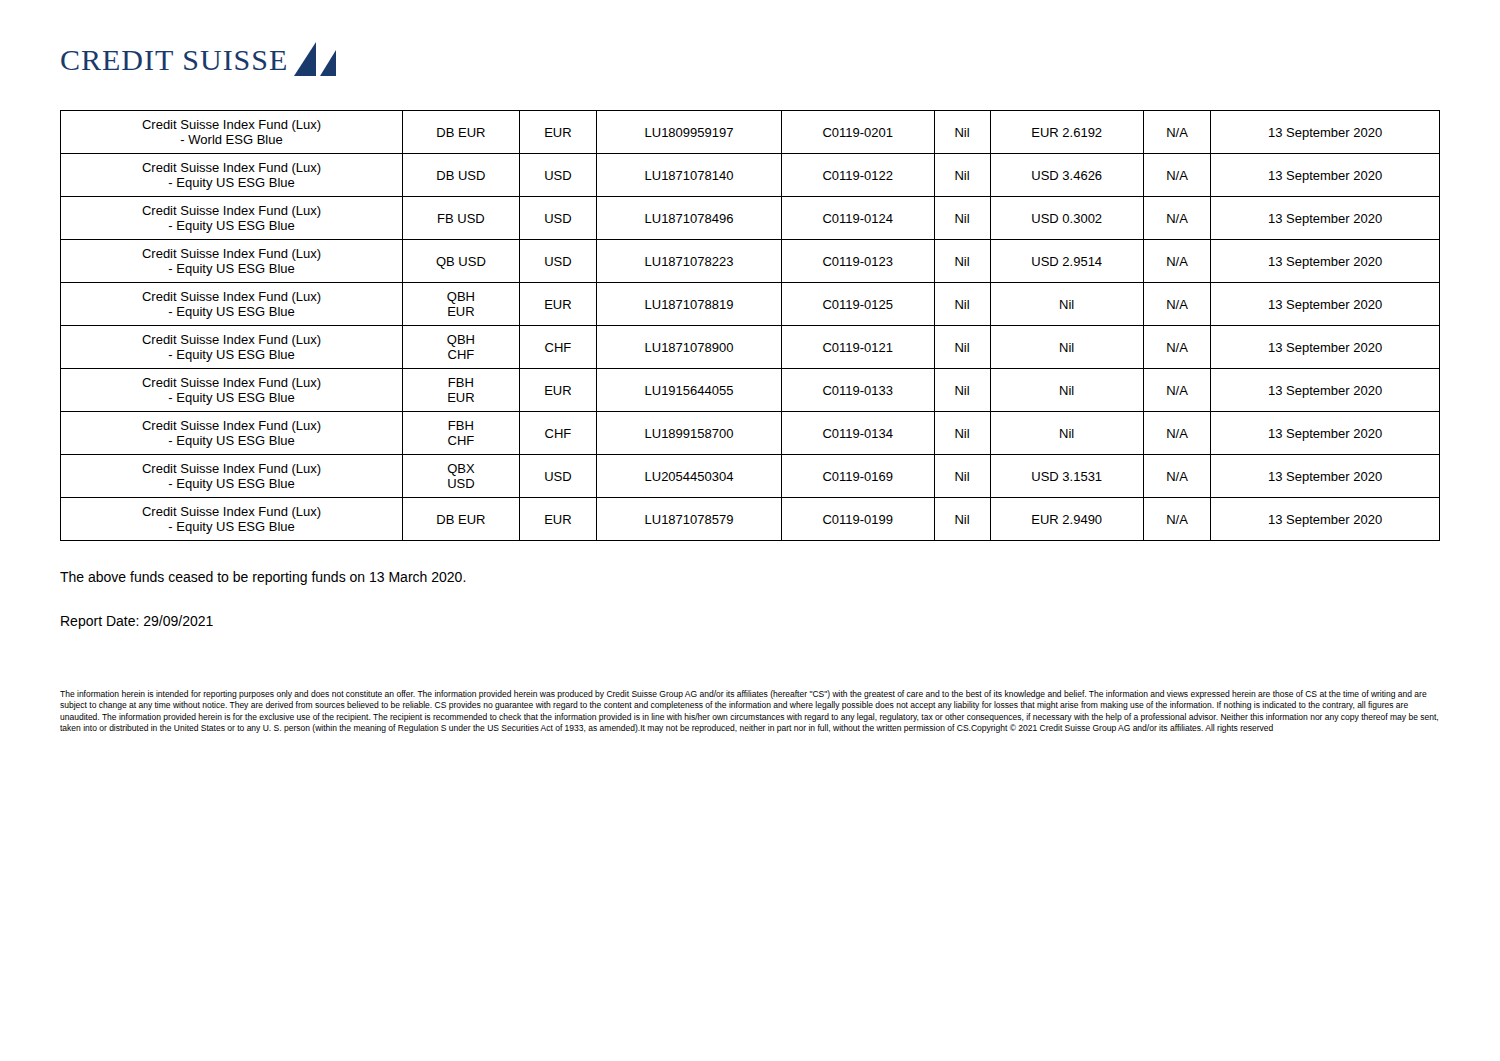CREDIT SUISSE
| Credit Suisse Index Fund (Lux) - World ESG Blue | DB EUR | EUR | LU1809959197 | C0119-0201 | Nil | EUR 2.6192 | N/A | 13 September 2020 |
| Credit Suisse Index Fund (Lux) - Equity US ESG Blue | DB USD | USD | LU1871078140 | C0119-0122 | Nil | USD 3.4626 | N/A | 13 September 2020 |
| Credit Suisse Index Fund (Lux) - Equity US ESG Blue | FB USD | USD | LU1871078496 | C0119-0124 | Nil | USD 0.3002 | N/A | 13 September 2020 |
| Credit Suisse Index Fund (Lux) - Equity US ESG Blue | QB USD | USD | LU1871078223 | C0119-0123 | Nil | USD 2.9514 | N/A | 13 September 2020 |
| Credit Suisse Index Fund (Lux) - Equity US ESG Blue | QBH EUR | EUR | LU1871078819 | C0119-0125 | Nil | Nil | N/A | 13 September 2020 |
| Credit Suisse Index Fund (Lux) - Equity US ESG Blue | QBH CHF | CHF | LU1871078900 | C0119-0121 | Nil | Nil | N/A | 13 September 2020 |
| Credit Suisse Index Fund (Lux) - Equity US ESG Blue | FBH EUR | EUR | LU1915644055 | C0119-0133 | Nil | Nil | N/A | 13 September 2020 |
| Credit Suisse Index Fund (Lux) - Equity US ESG Blue | FBH CHF | CHF | LU1899158700 | C0119-0134 | Nil | Nil | N/A | 13 September 2020 |
| Credit Suisse Index Fund (Lux) - Equity US ESG Blue | QBX USD | USD | LU2054450304 | C0119-0169 | Nil | USD 3.1531 | N/A | 13 September 2020 |
| Credit Suisse Index Fund (Lux) - Equity US ESG Blue | DB EUR | EUR | LU1871078579 | C0119-0199 | Nil | EUR 2.9490 | N/A | 13 September 2020 |
The above funds ceased to be reporting funds on 13 March 2020.
Report Date: 29/09/2021
The information herein is intended for reporting purposes only and does not constitute an offer. The information provided herein was produced by Credit Suisse Group AG and/or its affiliates (hereafter "CS") with the greatest of care and to the best of its knowledge and belief. The information and views expressed herein are those of CS at the time of writing and are subject to change at any time without notice. They are derived from sources believed to be reliable. CS provides no guarantee with regard to the content and completeness of the information and where legally possible does not accept any liability for losses that might arise from making use of the information. If nothing is indicated to the contrary, all figures are unaudited. The information provided herein is for the exclusive use of the recipient. The recipient is recommended to check that the information provided is in line with his/her own circumstances with regard to any legal, regulatory, tax or other consequences, if necessary with the help of a professional advisor. Neither this information nor any copy thereof may be sent, taken into or distributed in the United States or to any U. S. person (within the meaning of Regulation S under the US Securities Act of 1933, as amended).It may not be reproduced, neither in part nor in full, without the written permission of CS.Copyright © 2021 Credit Suisse Group AG and/or its affiliates. All rights reserved